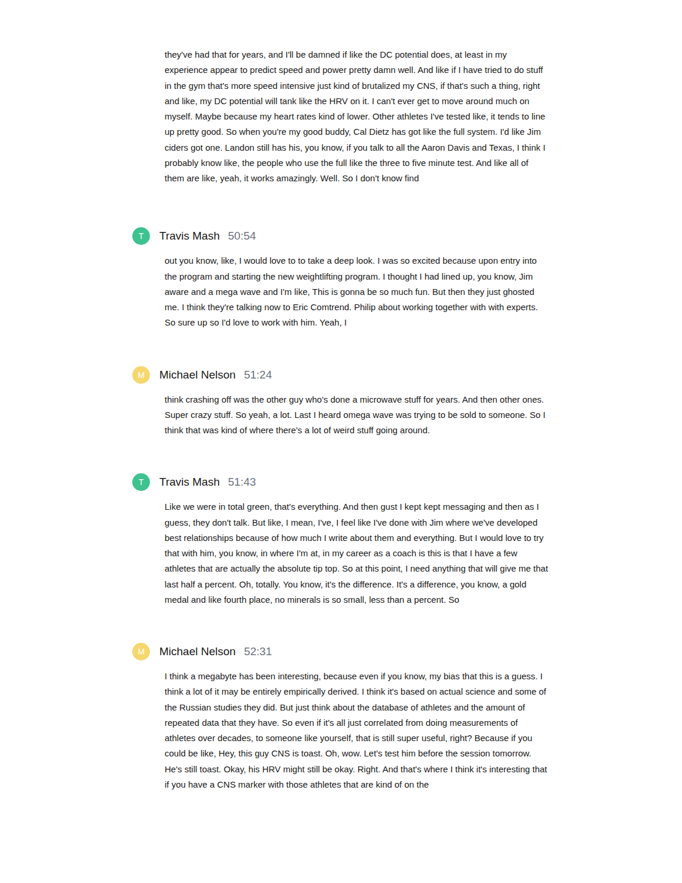they've had that for years, and I'll be damned if like the DC potential does, at least in my experience appear to predict speed and power pretty damn well. And like if I have tried to do stuff in the gym that's more speed intensive just kind of brutalized my CNS, if that's such a thing, right and like, my DC potential will tank like the HRV on it. I can't ever get to move around much on myself. Maybe because my heart rates kind of lower. Other athletes I've tested like, it tends to line up pretty good. So when you're my good buddy, Cal Dietz has got like the full system. I'd like Jim ciders got one. Landon still has his, you know, if you talk to all the Aaron Davis and Texas, I think I probably know like, the people who use the full like the three to five minute test. And like all of them are like, yeah, it works amazingly. Well. So I don't know find
T
Travis Mash 50:54
out you know, like, I would love to to take a deep look. I was so excited because upon entry into the program and starting the new weightlifting program. I thought I had lined up, you know, Jim aware and a mega wave and I'm like, This is gonna be so much fun. But then they just ghosted me. I think they're talking now to Eric Comtrend. Philip about working together with with experts. So sure up so I'd love to work with him. Yeah, I
M
Michael Nelson 51:24
think crashing off was the other guy who's done a microwave stuff for years. And then other ones. Super crazy stuff. So yeah, a lot. Last I heard omega wave was trying to be sold to someone. So I think that was kind of where there's a lot of weird stuff going around.
T
Travis Mash 51:43
Like we were in total green, that's everything. And then gust I kept kept messaging and then as I guess, they don't talk. But like, I mean, I've, I feel like I've done with Jim where we've developed best relationships because of how much I write about them and everything. But I would love to try that with him, you know, in where I'm at, in my career as a coach is this is that I have a few athletes that are actually the absolute tip top. So at this point, I need anything that will give me that last half a percent. Oh, totally. You know, it's the difference. It's a difference, you know, a gold medal and like fourth place, no minerals is so small, less than a percent. So
M
Michael Nelson 52:31
I think a megabyte has been interesting, because even if you know, my bias that this is a guess. I think a lot of it may be entirely empirically derived. I think it's based on actual science and some of the Russian studies they did. But just think about the database of athletes and the amount of repeated data that they have. So even if it's all just correlated from doing measurements of athletes over decades, to someone like yourself, that is still super useful, right? Because if you could be like, Hey, this guy CNS is toast. Oh, wow. Let's test him before the session tomorrow. He's still toast. Okay, his HRV might still be okay. Right. And that's where I think it's interesting that if you have a CNS marker with those athletes that are kind of on the